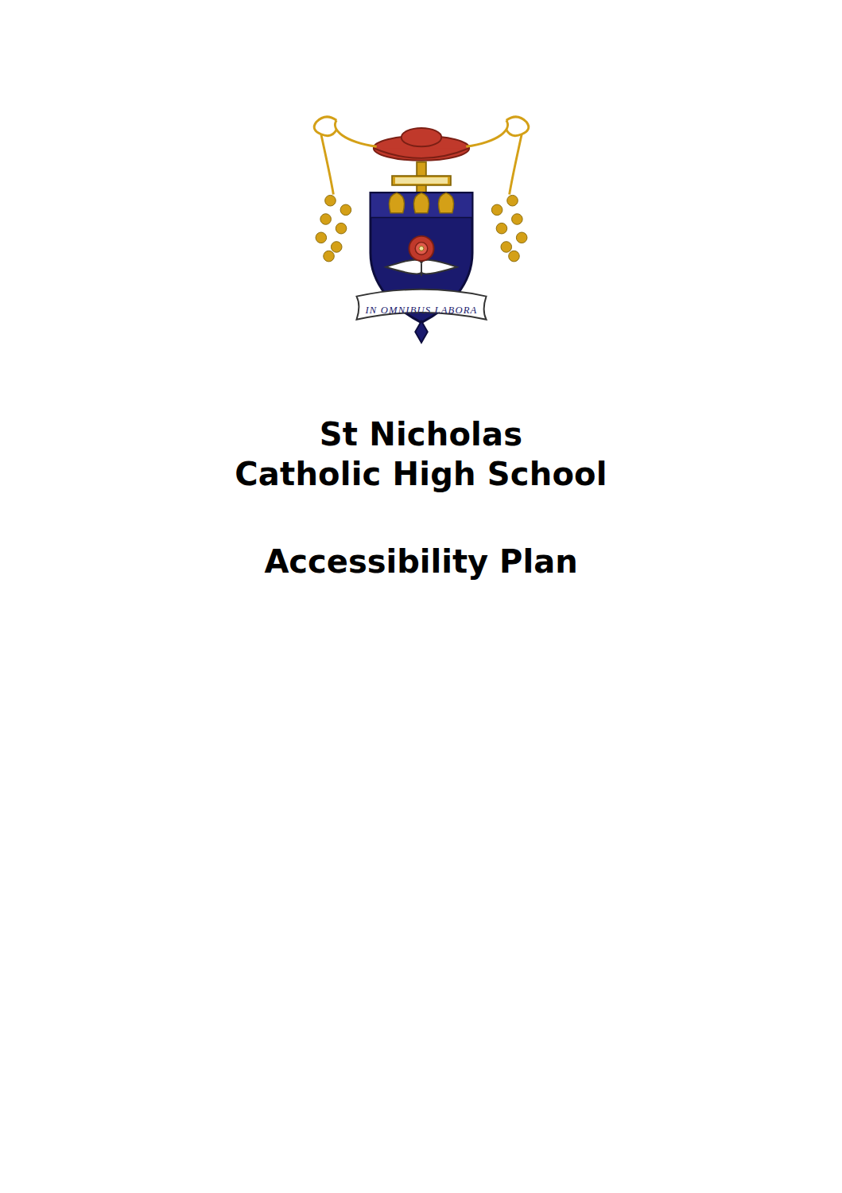IN OMNIBUS LABORA
St Nicholas
Catholic High School
Accessibility Plan